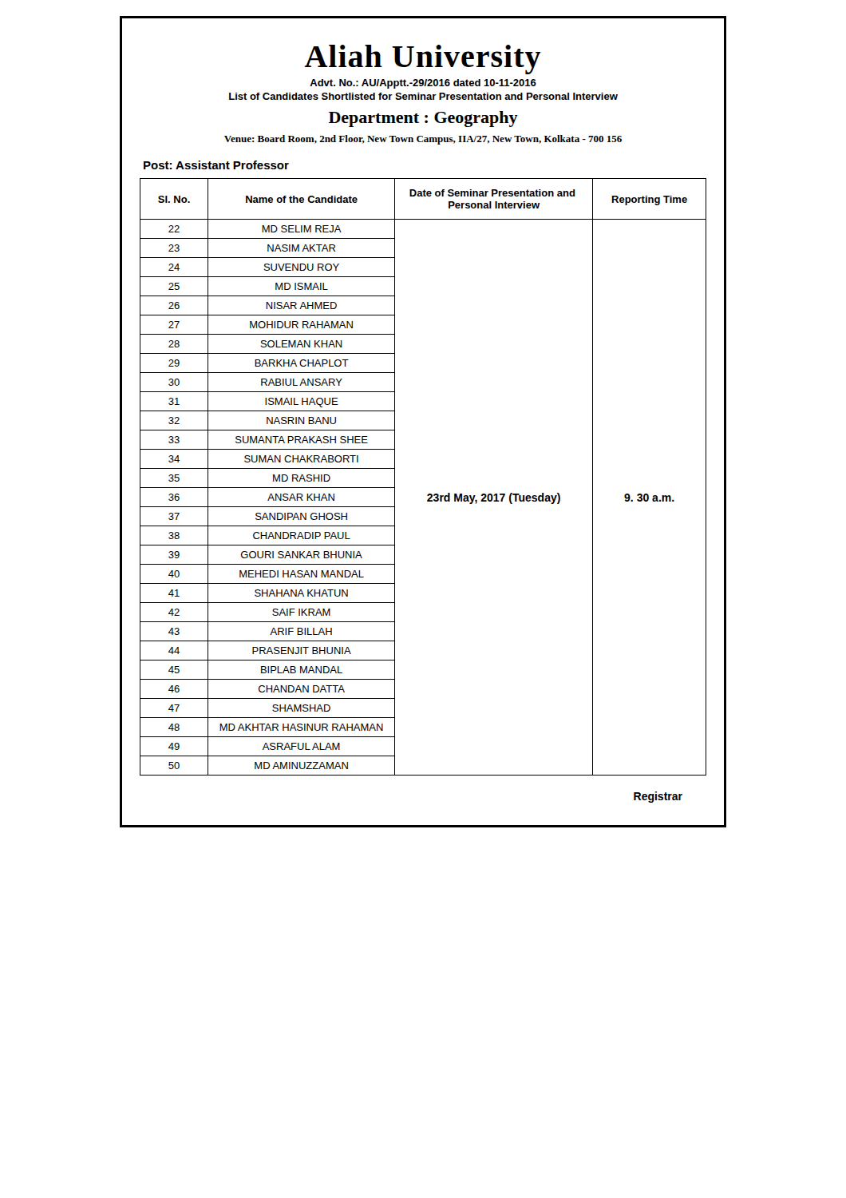Aliah University
Advt. No.: AU/Apptt.-29/2016 dated 10-11-2016
List of Candidates Shortlisted for Seminar Presentation and Personal Interview
Department : Geography
Venue: Board Room, 2nd Floor, New Town Campus, IIA/27, New Town, Kolkata - 700 156
Post: Assistant Professor
| Sl. No. | Name of the Candidate | Date of Seminar Presentation and Personal Interview | Reporting Time |
| --- | --- | --- | --- |
| 22 | MD SELIM REJA | 23rd May, 2017 (Tuesday) | 9. 30 a.m. |
| 23 | NASIM AKTAR |
| 24 | SUVENDU ROY |
| 25 | MD ISMAIL |
| 26 | NISAR AHMED |
| 27 | MOHIDUR RAHAMAN |
| 28 | SOLEMAN KHAN |
| 29 | BARKHA CHAPLOT |
| 30 | RABIUL ANSARY |
| 31 | ISMAIL HAQUE |
| 32 | NASRIN BANU |
| 33 | SUMANTA PRAKASH SHEE |
| 34 | SUMAN CHAKRABORTI |
| 35 | MD RASHID |
| 36 | ANSAR KHAN |
| 37 | SANDIPAN GHOSH |
| 38 | CHANDRADIP PAUL |
| 39 | GOURI SANKAR BHUNIA |
| 40 | MEHEDI HASAN MANDAL |
| 41 | SHAHANA KHATUN |
| 42 | SAIF IKRAM |
| 43 | ARIF BILLAH |
| 44 | PRASENJIT BHUNIA |
| 45 | BIPLAB MANDAL |
| 46 | CHANDAN DATTA |
| 47 | SHAMSHAD |
| 48 | MD AKHTAR HASINUR RAHAMAN |
| 49 | ASRAFUL ALAM |
| 50 | MD AMINUZZAMAN |
Registrar